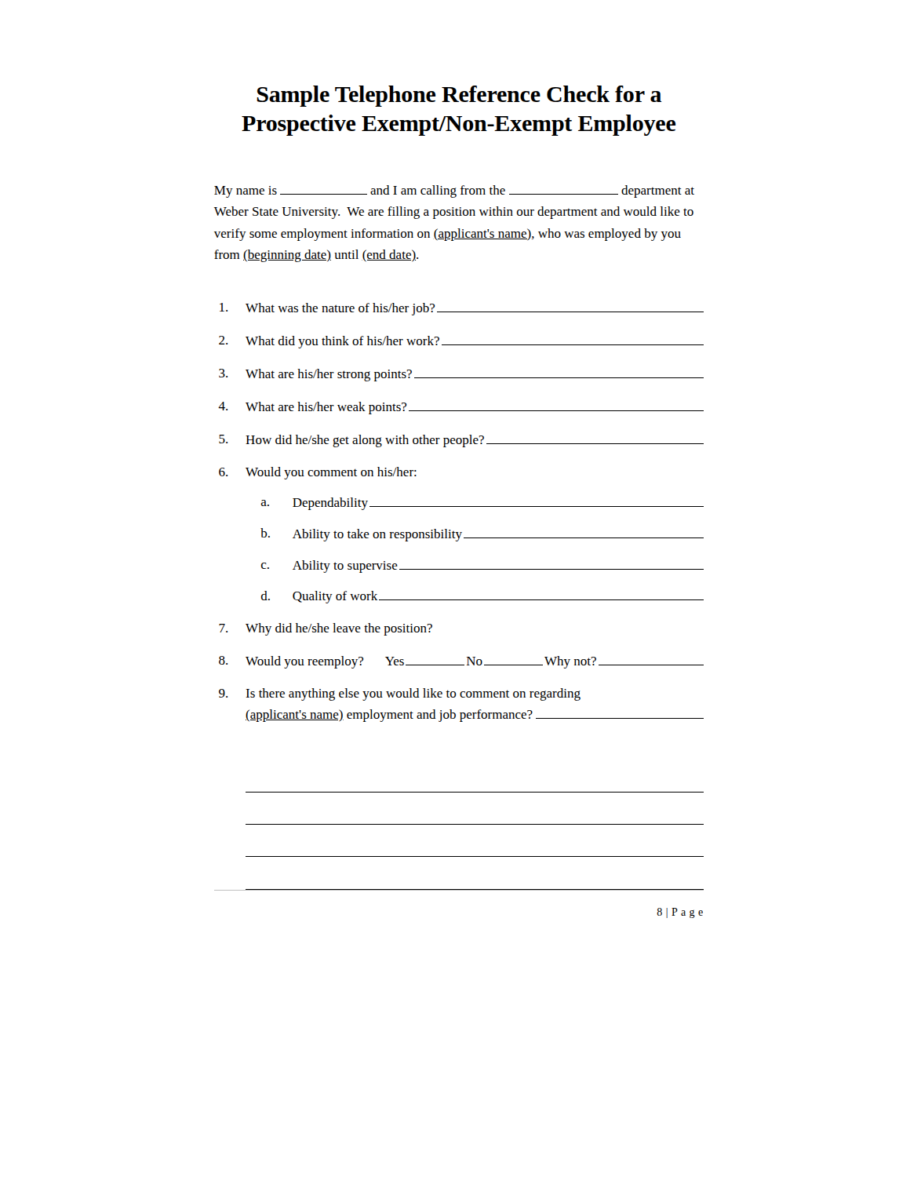Sample Telephone Reference Check for a
Prospective Exempt/Non-Exempt Employee
My name is and I am calling from the department at Weber State University. We are filling a position within our department and would like to verify some employment information on (applicant's name), who was employed by you from (beginning date) until (end date).
What was the nature of his/her job?
What did you think of his/her work?
What are his/her strong points?
What are his/her weak points?
How did he/she get along with other people?
Would you comment on his/her:
Dependability
Ability to take on responsibility
Ability to supervise
Quality of work
Why did he/she leave the position?
Would you reemploy? Yes No Why not?
Is there anything else you would like to comment on regarding
(applicant's name) employment and job performance?
8 | P a g e